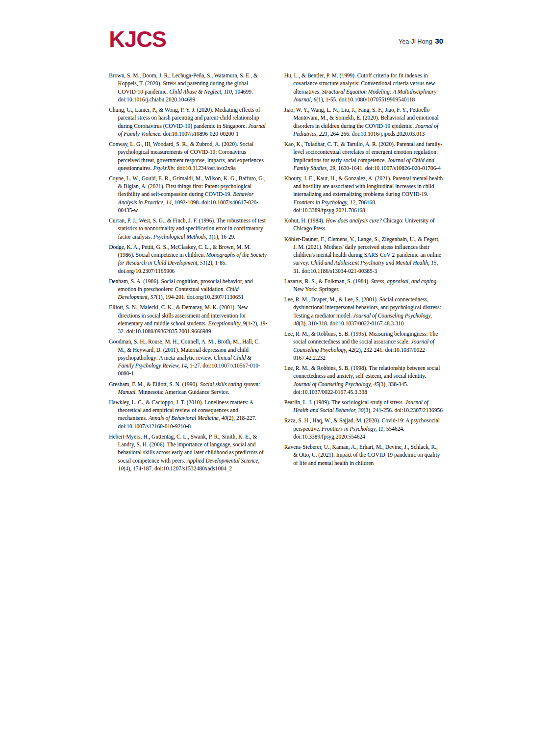KJCS
Yea-Ji Hong 30
Brown, S. M., Doom, J. R., Lechuga-Peña, S., Watamura, S. E., & Koppels, T. (2020). Stress and parenting during the global COVID-10 pandemic. Child Abuse & Neglect, 110, 104699. doi:10.1016/j.chiabu.2020.104699
Chung, G., Lanier, P., & Wong, P. Y. J. (2020). Mediating effects of parental stress on harsh parenting and parent-child relationship during Coronavirus (COVID-19) pandemic in Singapore. Journal of Family Violence. doi:10.1007/s10896-020-00200-1
Conway, L. G., III, Woodard, S. R., & Zubrod, A. (2020). Social psychological measurements of COVID-19: Coronavirus perceived threat, government response, impacts, and experiences questionnaires. PsyArXiv. doi:10.31234/osf.io/z2x9a
Coyne, L. W., Gould, E. R., Grimaldi, M., Wilson, K. G., Baffuto, G., & Biglan, A. (2021). First things first: Parent psychological flexibility and self-compassion during COVID-19. Behavior Analysis in Practice, 14, 1092-1098. doi:10.1007/s40617-020-00435-w
Curran, P. J., West, S. G., & Finch, J. F. (1996). The robustness of test statistics to nonnormality and specification error in confirmatory factor analysis. Psychological Methods, 1(1), 16-29.
Dodge, K. A., Pettit, G. S., McClaskey, C. L., & Brown, M. M. (1986). Social competence in children. Monographs of the Society for Research in Child Development, 51(2), 1-85. doi.org/10.2307/1165906
Denham, S. A. (1986). Social cognition, prosocial behavior, and emotion in preschoolers: Contextual validation. Child Development, 57(1), 194-201. doi.org/10.2307/1130651
Elliott, S. N., Malecki, C. K., & Demaray, M. K. (2001). New directions in social skills assessment and intervention for elementary and middle school students. Exceptionality, 9(1-2), 19-32. doi:10.1080/09362835.2001.9666989
Goodman, S. H., Rouse, M. H., Connell, A. M., Broth, M., Hall, C. M., & Heyward, D. (2011). Maternal depression and child psychopathology: A meta-analytic review. Clinical Child & Family Psychology Review, 14, 1-27. doi:10.1007/x10567-010-0080-1
Gresham, F. M., & Elliott, S. N. (1990). Social skills rating system: Manual. Minnesota: American Guidance Service.
Hawkley, L. C., & Cacioppo, J. T. (2010). Loneliness matters: A theoretical and empirical review of consequences and mechanisms. Annals of Behavioral Medicine, 40(2), 218-227. doi:10.1007/s12160-010-9210-8
Hebert-Myers, H., Guttentag, C. L., Swank, P. R., Smith, K. E., & Landry, S. H. (2006). The importance of language, social and behavioral skills across early and later childhood as predictors of social competence with peers. Applied Developmental Science, 10(4), 174-187. doi:10.1207/s1532480xads1004_2
Hu, L., & Bentler, P. M. (1999). Cutoff criteria for fit indexes in covariance structure analysis: Conventional criteria versus new alternatives. Structural Equation Modeling: A Multidisciplinary Journal, 6(1), 1-55. doi:10.1080/10705519909540118
Jiao, W. Y., Wang, L. N., Liu, J., Fang, S. F., Jiao, F. Y., Pettoello-Mantovani, M., & Somekh, E. (2020). Behavioral and emotional disorders in children during the COVID-19 epidemic. Journal of Pediatrics, 221, 264-266. doi:10.1016/j.jpeds.2020.03.013
Kao, K., Tuladhar, C. T., & Tarullo, A. R. (2020). Parental and family-level sociocontextual correlates of emergent emotion regulation: Implications for early social competence. Journal of Child and Family Studies, 29, 1630-1641. doi:10.1007/s10826-020-01706-4
Khoury, J. E., Kaur, H., & Gonzalez, A. (2021). Parental mental health and hostility are associated with longitudinal increases in child internalizing and externalizing problems during COVID-19. Frontiers in Psychology, 12, 706168. doi:10.3389/fpsyg.2021.706168
Kohut, H. (1984). How does analysis cure? Chicago: University of Chicago Press.
Köhler-Dauner, F., Clemens, V., Lange, S., Ziegenhain, U., & Fegert, J. M. (2021). Mothers' daily perceived stress influences their children's mental health during SARS-CoV-2-pandemic-an online survey. Child and Adolescent Psychiatry and Mental Health, 15, 31. doi:10.1186/s13034-021-00385-3
Lazarus, R. S., & Folkman, S. (1984). Stress, appraisal, and coping. New York: Springer.
Lee, R. M., Draper, M., & Lee, S. (2001). Social connectedness, dysfunctional interpersonal behaviors, and psychological distress: Testing a mediator model. Journal of Counseling Psychology, 48(3), 310-318. doi:10.1037/0022-0167.48.3.310
Lee, R. M., & Robbins, S. B. (1995). Measuring belongingness: The social connectedness and the social assurance scale. Journal of Counseling Psychology, 42(2), 232-241. doi:10.1037/0022-0167.42.2.232
Lee, R. M., & Robbins, S. B. (1998). The relationship between social connectedness and anxiety, self-esteem, and social identity. Journal of Counseling Psychology, 45(3), 338-345. doi:10.1037/0022-0167.45.3.338
Pearlin, L. I. (1989). The sociological study of stress. Journal of Health and Social Behavior, 30(3), 241-256. doi:10.2307/2136956
Raza, S. H., Haq, W., & Sajjad, M. (2020). Covid-19: A psychosocial perspective. Frontiers in Psychology, 11, 554624. doi:10.3389/fpsyg.2020.554624
Ravens-Sieberer, U., Kaman, A., Erhart, M., Devine, J., Schlack, R., & Otto, C. (2021). Impact of the COVID-19 pandemic on quality of life and mental health in children